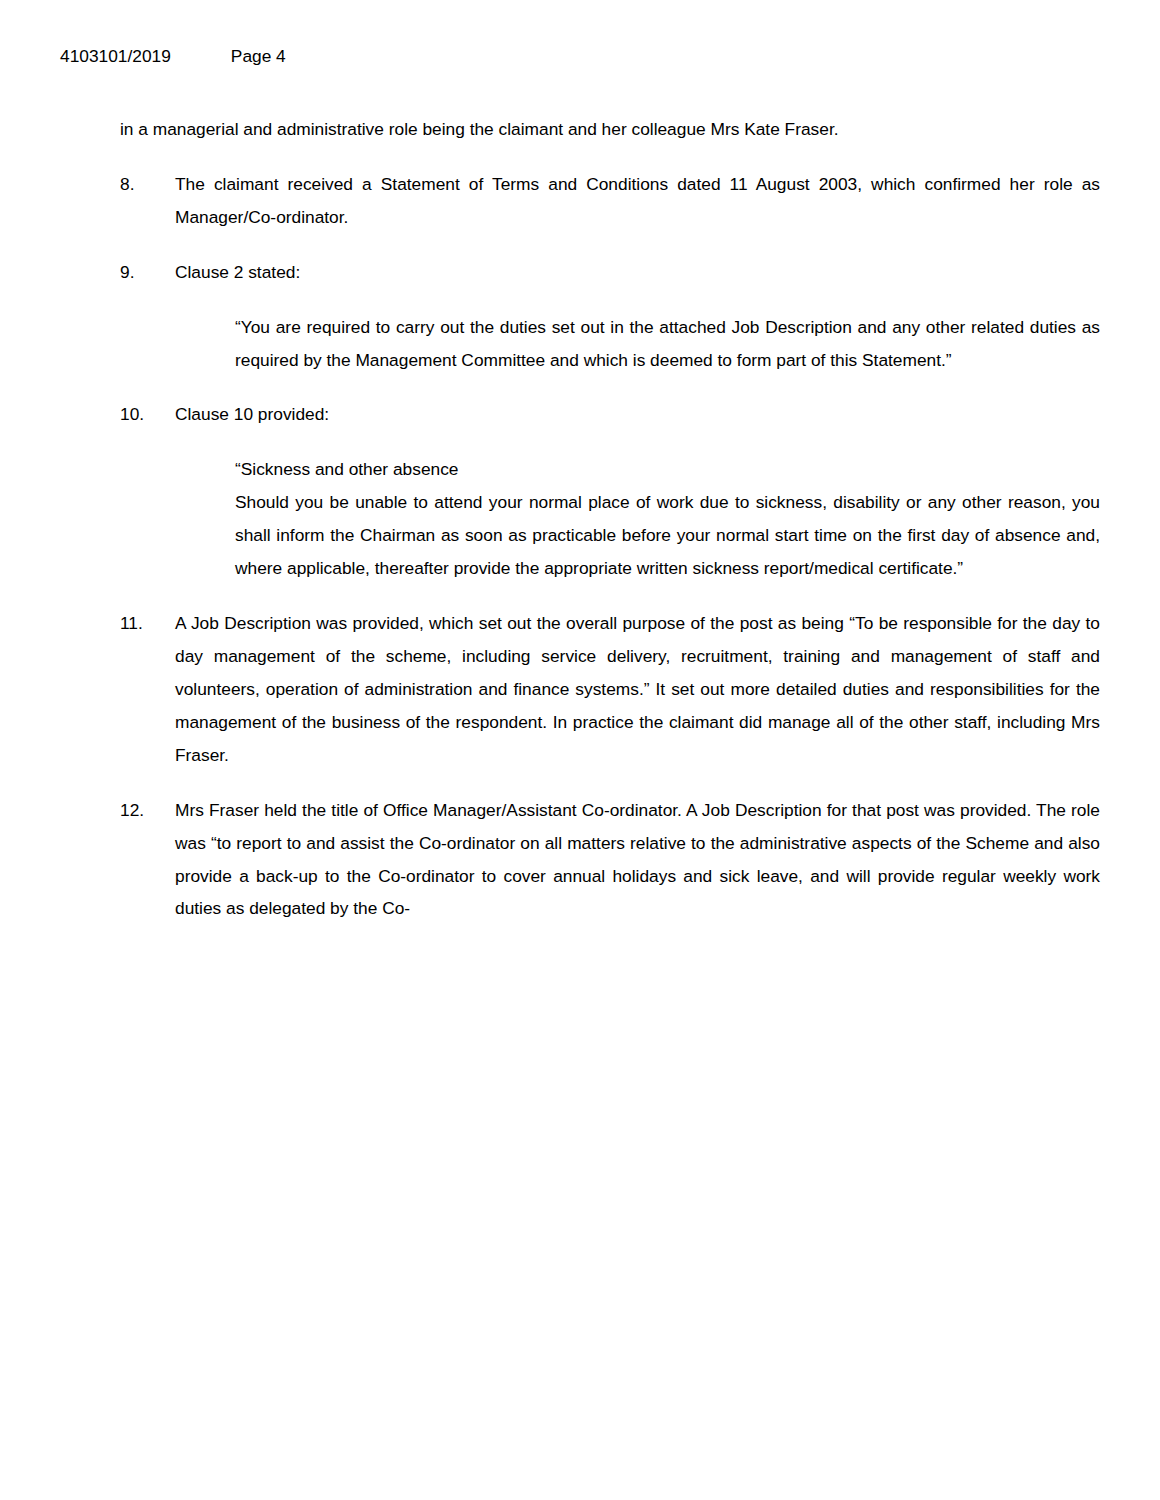4103101/2019 Page 4
in a managerial and administrative role being the claimant and her colleague Mrs Kate Fraser.
8.
The claimant received a Statement of Terms and Conditions dated 11 August 2003, which confirmed her role as Manager/Co-ordinator.
9.
Clause 2 stated:
“You are required to carry out the duties set out in the attached Job Description and any other related duties as required by the Management Committee and which is deemed to form part of this Statement.”
10.
Clause 10 provided:
“Sickness and other absence
Should you be unable to attend your normal place of work due to sickness, disability or any other reason, you shall inform the Chairman as soon as practicable before your normal start time on the first day of absence and, where applicable, thereafter provide the appropriate written sickness report/medical certificate.”
11.
A Job Description was provided, which set out the overall purpose of the post as being “To be responsible for the day to day management of the scheme, including service delivery, recruitment, training and management of staff and volunteers, operation of administration and finance systems.” It set out more detailed duties and responsibilities for the management of the business of the respondent. In practice the claimant did manage all of the other staff, including Mrs Fraser.
12.
Mrs Fraser held the title of Office Manager/Assistant Co-ordinator. A Job Description for that post was provided. The role was “to report to and assist the Co-ordinator on all matters relative to the administrative aspects of the Scheme and also provide a back-up to the Co-ordinator to cover annual holidays and sick leave, and will provide regular weekly work duties as delegated by the Co-